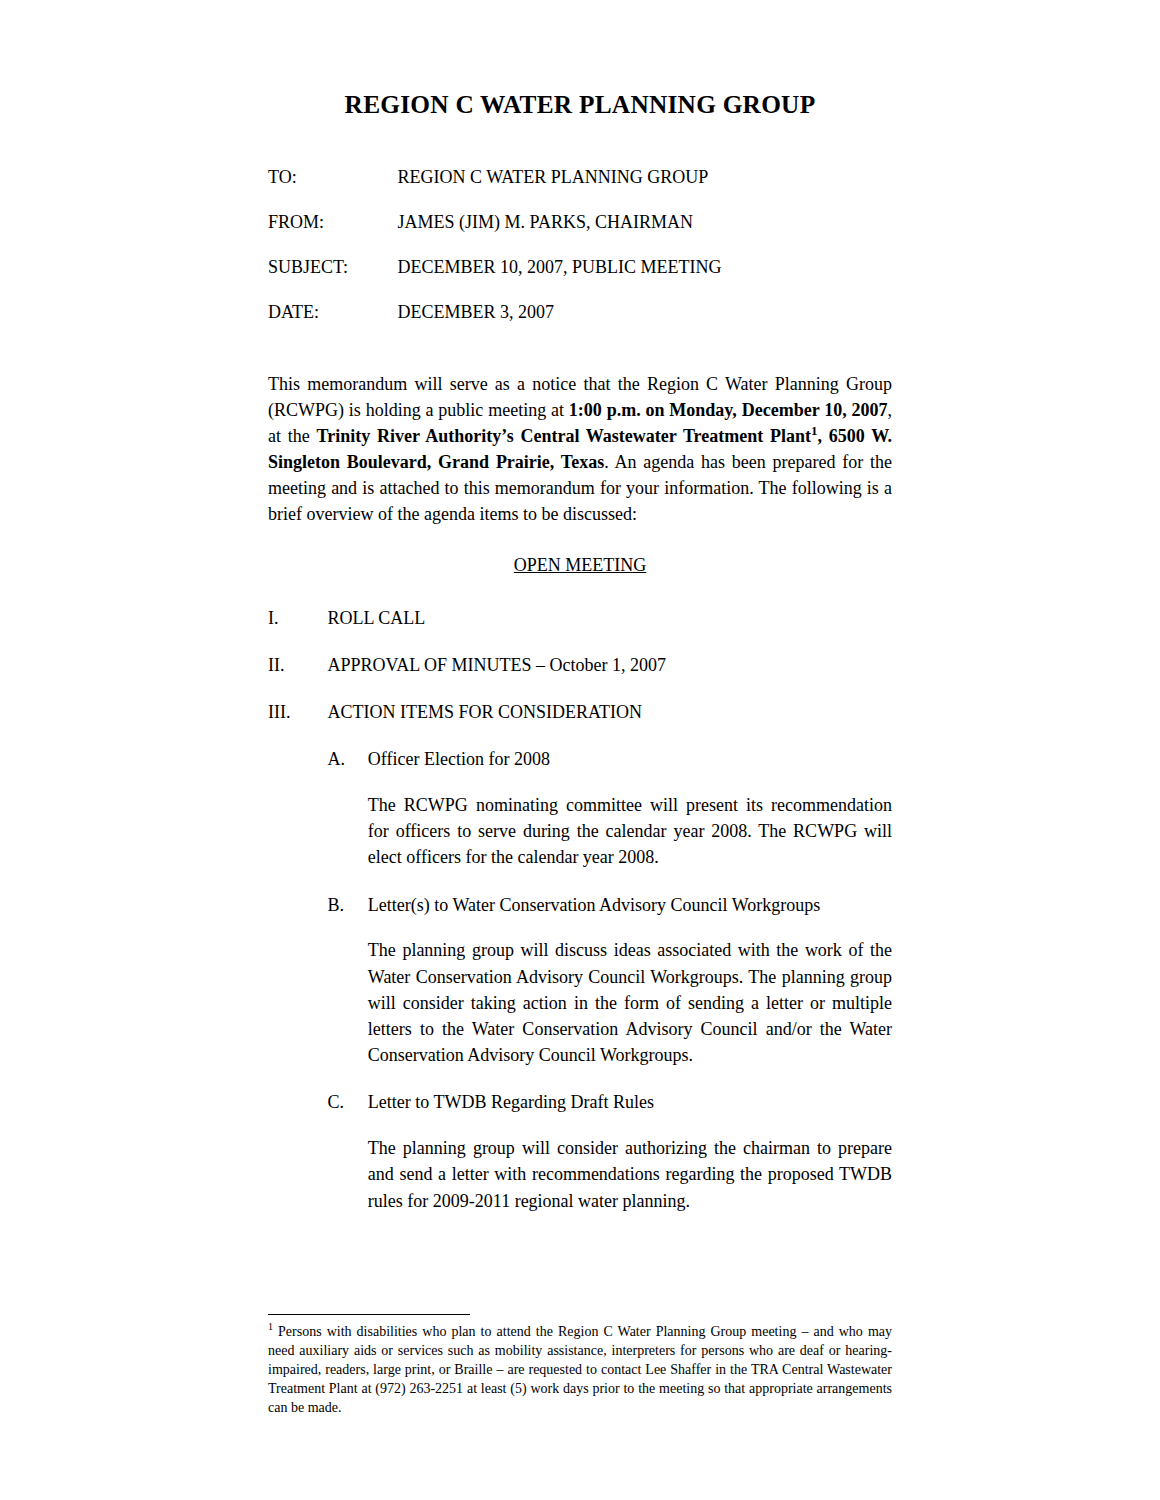REGION C WATER PLANNING GROUP
| TO: | REGION C WATER PLANNING GROUP |
| FROM: | JAMES (JIM) M. PARKS, CHAIRMAN |
| SUBJECT: | DECEMBER 10, 2007, PUBLIC MEETING |
| DATE: | DECEMBER 3, 2007 |
This memorandum will serve as a notice that the Region C Water Planning Group (RCWPG) is holding a public meeting at 1:00 p.m. on Monday, December 10, 2007, at the Trinity River Authority’s Central Wastewater Treatment Plant1, 6500 W. Singleton Boulevard, Grand Prairie, Texas. An agenda has been prepared for the meeting and is attached to this memorandum for your information. The following is a brief overview of the agenda items to be discussed:
OPEN MEETING
I. ROLL CALL
II. APPROVAL OF MINUTES – October 1, 2007
III. ACTION ITEMS FOR CONSIDERATION
A. Officer Election for 2008
The RCWPG nominating committee will present its recommendation for officers to serve during the calendar year 2008. The RCWPG will elect officers for the calendar year 2008.
B. Letter(s) to Water Conservation Advisory Council Workgroups
The planning group will discuss ideas associated with the work of the Water Conservation Advisory Council Workgroups. The planning group will consider taking action in the form of sending a letter or multiple letters to the Water Conservation Advisory Council and/or the Water Conservation Advisory Council Workgroups.
C. Letter to TWDB Regarding Draft Rules
The planning group will consider authorizing the chairman to prepare and send a letter with recommendations regarding the proposed TWDB rules for 2009-2011 regional water planning.
1 Persons with disabilities who plan to attend the Region C Water Planning Group meeting – and who may need auxiliary aids or services such as mobility assistance, interpreters for persons who are deaf or hearing-impaired, readers, large print, or Braille – are requested to contact Lee Shaffer in the TRA Central Wastewater Treatment Plant at (972) 263-2251 at least (5) work days prior to the meeting so that appropriate arrangements can be made.